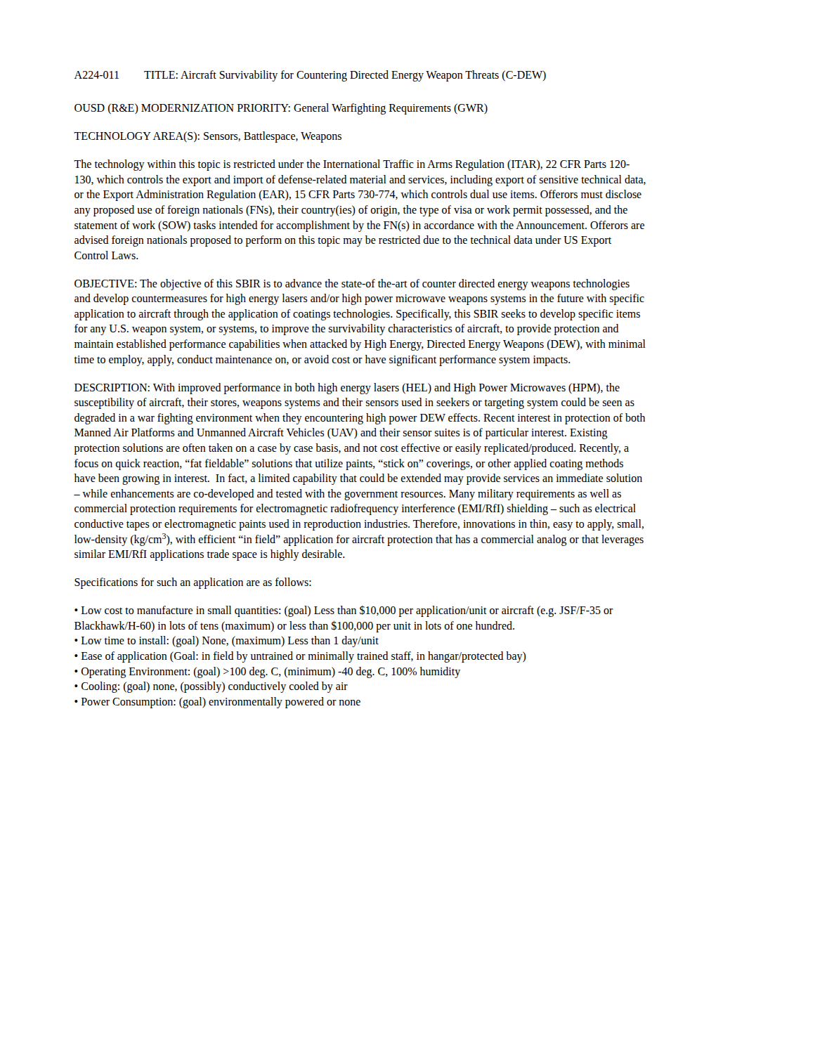A224-011
TITLE: Aircraft Survivability for Countering Directed Energy Weapon Threats (C-DEW)
OUSD (R&E) MODERNIZATION PRIORITY: General Warfighting Requirements (GWR)
TECHNOLOGY AREA(S): Sensors, Battlespace, Weapons
The technology within this topic is restricted under the International Traffic in Arms Regulation (ITAR), 22 CFR Parts 120-130, which controls the export and import of defense-related material and services, including export of sensitive technical data, or the Export Administration Regulation (EAR), 15 CFR Parts 730-774, which controls dual use items. Offerors must disclose any proposed use of foreign nationals (FNs), their country(ies) of origin, the type of visa or work permit possessed, and the statement of work (SOW) tasks intended for accomplishment by the FN(s) in accordance with the Announcement. Offerors are advised foreign nationals proposed to perform on this topic may be restricted due to the technical data under US Export Control Laws.
OBJECTIVE: The objective of this SBIR is to advance the state-of the-art of counter directed energy weapons technologies and develop countermeasures for high energy lasers and/or high power microwave weapons systems in the future with specific application to aircraft through the application of coatings technologies. Specifically, this SBIR seeks to develop specific items for any U.S. weapon system, or systems, to improve the survivability characteristics of aircraft, to provide protection and maintain established performance capabilities when attacked by High Energy, Directed Energy Weapons (DEW), with minimal time to employ, apply, conduct maintenance on, or avoid cost or have significant performance system impacts.
DESCRIPTION: With improved performance in both high energy lasers (HEL) and High Power Microwaves (HPM), the susceptibility of aircraft, their stores, weapons systems and their sensors used in seekers or targeting system could be seen as degraded in a war fighting environment when they encountering high power DEW effects. Recent interest in protection of both Manned Air Platforms and Unmanned Aircraft Vehicles (UAV) and their sensor suites is of particular interest. Existing protection solutions are often taken on a case by case basis, and not cost effective or easily replicated/produced. Recently, a focus on quick reaction, “fat fieldable” solutions that utilize paints, “stick on” coverings, or other applied coating methods have been growing in interest. In fact, a limited capability that could be extended may provide services an immediate solution – while enhancements are co-developed and tested with the government resources. Many military requirements as well as commercial protection requirements for electromagnetic radiofrequency interference (EMI/RfI) shielding – such as electrical conductive tapes or electromagnetic paints used in reproduction industries. Therefore, innovations in thin, easy to apply, small, low-density (kg/cm3), with efficient “in field” application for aircraft protection that has a commercial analog or that leverages similar EMI/RfI applications trade space is highly desirable.
Specifications for such an application are as follows:
Low cost to manufacture in small quantities: (goal) Less than $10,000 per application/unit or aircraft (e.g. JSF/F-35 or Blackhawk/H-60) in lots of tens (maximum) or less than $100,000 per unit in lots of one hundred.
Low time to install: (goal) None, (maximum) Less than 1 day/unit
Ease of application (Goal: in field by untrained or minimally trained staff, in hangar/protected bay)
Operating Environment: (goal) >100 deg. C, (minimum) -40 deg. C, 100% humidity
Cooling: (goal) none, (possibly) conductively cooled by air
Power Consumption: (goal) environmentally powered or none